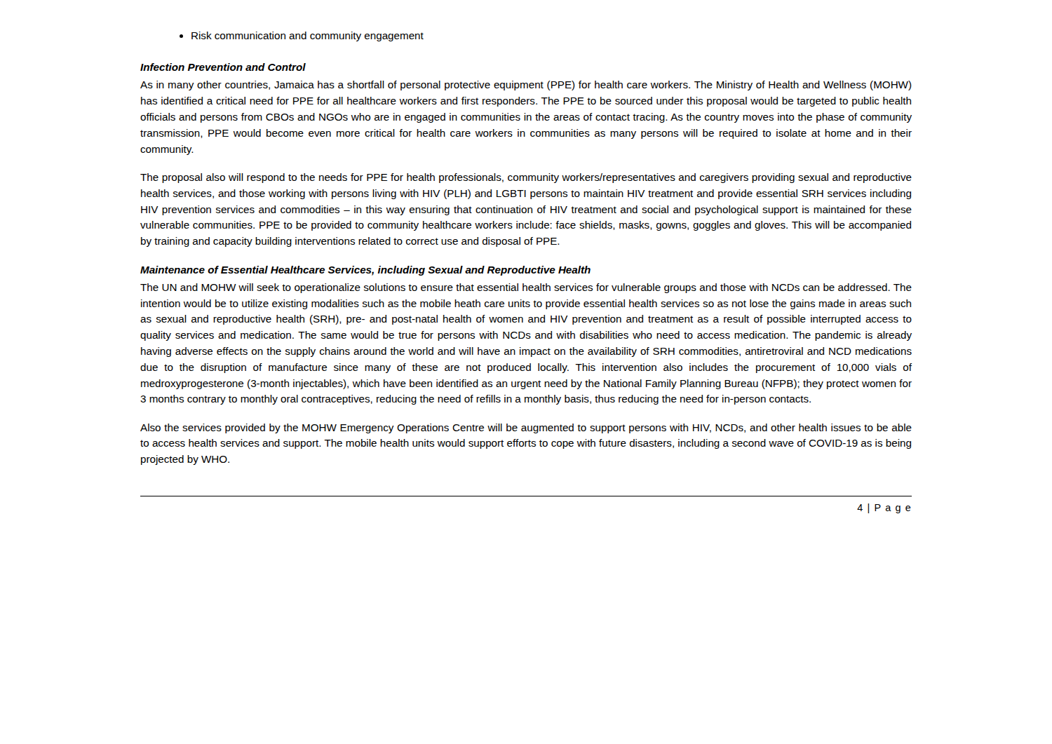Risk communication and community engagement
Infection Prevention and Control
As in many other countries, Jamaica has a shortfall of personal protective equipment (PPE) for health care workers. The Ministry of Health and Wellness (MOHW) has identified a critical need for PPE for all healthcare workers and first responders. The PPE to be sourced under this proposal would be targeted to public health officials and persons from CBOs and NGOs who are in engaged in communities in the areas of contact tracing. As the country moves into the phase of community transmission, PPE would become even more critical for health care workers in communities as many persons will be required to isolate at home and in their community.
The proposal also will respond to the needs for PPE for health professionals, community workers/representatives and caregivers providing sexual and reproductive health services, and those working with persons living with HIV (PLH) and LGBTI persons to maintain HIV treatment and provide essential SRH services including HIV prevention services and commodities – in this way ensuring that continuation of HIV treatment and social and psychological support is maintained for these vulnerable communities. PPE to be provided to community healthcare workers include: face shields, masks, gowns, goggles and gloves. This will be accompanied by training and capacity building interventions related to correct use and disposal of PPE.
Maintenance of Essential Healthcare Services, including Sexual and Reproductive Health
The UN and MOHW will seek to operationalize solutions to ensure that essential health services for vulnerable groups and those with NCDs can be addressed. The intention would be to utilize existing modalities such as the mobile heath care units to provide essential health services so as not lose the gains made in areas such as sexual and reproductive health (SRH), pre- and post-natal health of women and HIV prevention and treatment as a result of possible interrupted access to quality services and medication. The same would be true for persons with NCDs and with disabilities who need to access medication. The pandemic is already having adverse effects on the supply chains around the world and will have an impact on the availability of SRH commodities, antiretroviral and NCD medications due to the disruption of manufacture since many of these are not produced locally. This intervention also includes the procurement of 10,000 vials of medroxyprogesterone (3-month injectables), which have been identified as an urgent need by the National Family Planning Bureau (NFPB); they protect women for 3 months contrary to monthly oral contraceptives, reducing the need of refills in a monthly basis, thus reducing the need for in-person contacts.
Also the services provided by the MOHW Emergency Operations Centre will be augmented to support persons with HIV, NCDs, and other health issues to be able to access health services and support. The mobile health units would support efforts to cope with future disasters, including a second wave of COVID-19 as is being projected by WHO.
4 | P a g e